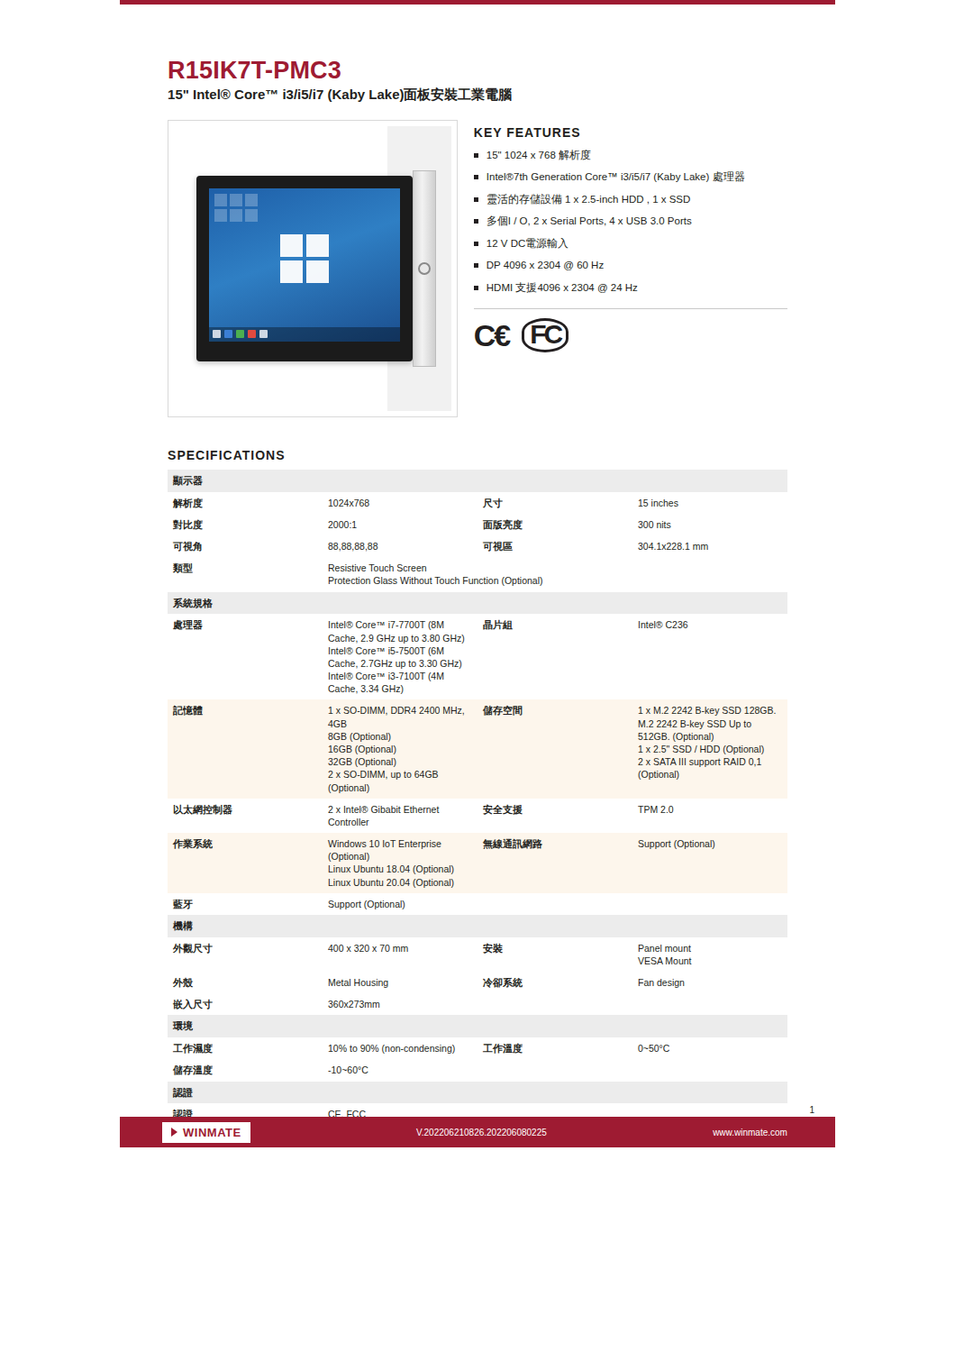R15IK7T-PMC3
15" Intel® Core™ i3/i5/i7 (Kaby Lake)面板安裝工業電腦
KEY FEATURES
15" 1024 x 768 解析度
Intel®7th Generation Core™ i3/i5/i7 (Kaby Lake) 處理器
靈活的存儲設備 1 x 2.5-inch HDD , 1 x SSD
多個I / O, 2 x Serial Ports, 4 x USB 3.0 Ports
12 V DC電源輸入
DP 4096 x 2304 @ 60 Hz
HDMI 支援4096 x 2304 @ 24 Hz
C€ FC
SPECIFICATIONS
| 顯示器 |
| 解析度 | 1024x768 | 尺寸 | 15 inches |
| 對比度 | 2000:1 | 面版亮度 | 300 nits |
| 可視角 | 88,88,88,88 | 可視區 | 304.1x228.1 mm |
| 類型 | Resistive Touch Screen Protection Glass Without Touch Function (Optional) |
| 系統規格 |
| 處理器 | Intel® Core™ i7-7700T (8M Cache, 2.9 GHz up to 3.80 GHz) Intel® Core™ i5-7500T (6M Cache, 2.7GHz up to 3.30 GHz) Intel® Core™ i3-7100T (4M Cache, 3.34 GHz) | 晶片組 | Intel® C236 |
| 記憶體 | 1 x SO-DIMM, DDR4 2400 MHz, 4GB 8GB (Optional) 16GB (Optional) 32GB (Optional) 2 x SO-DIMM, up to 64GB (Optional) | 儲存空間 | 1 x M.2 2242 B-key SSD 128GB. M.2 2242 B-key SSD Up to 512GB. (Optional) 1 x 2.5" SSD / HDD (Optional) 2 x SATA III support RAID 0,1 (Optional) |
| 以太網控制器 | 2 x Intel® Gibabit Ethernet Controller | 安全支援 | TPM 2.0 |
| 作業系統 | Windows 10 IoT Enterprise (Optional) Linux Ubuntu 18.04 (Optional) Linux Ubuntu 20.04 (Optional) | 無線通訊網路 | Support (Optional) |
| 藍牙 | Support (Optional) |
| 機構 |
| 外觀尺寸 | 400 x 320 x 70 mm | 安裝 | Panel mount VESA Mount |
| 外殼 | Metal Housing | 冷卻系統 | Fan design |
| 嵌入尺寸 | 360x273mm |
| 環境 |
| 工作濕度 | 10% to 90% (non-condensing) | 工作溫度 | 0~50°C |
| 儲存溫度 | -10~60°C |
| 認證 |
| 認證 | CE, FCC |
| 訊號埠 |
1
WINMATE V.202206210826.202206080225 www.winmate.com